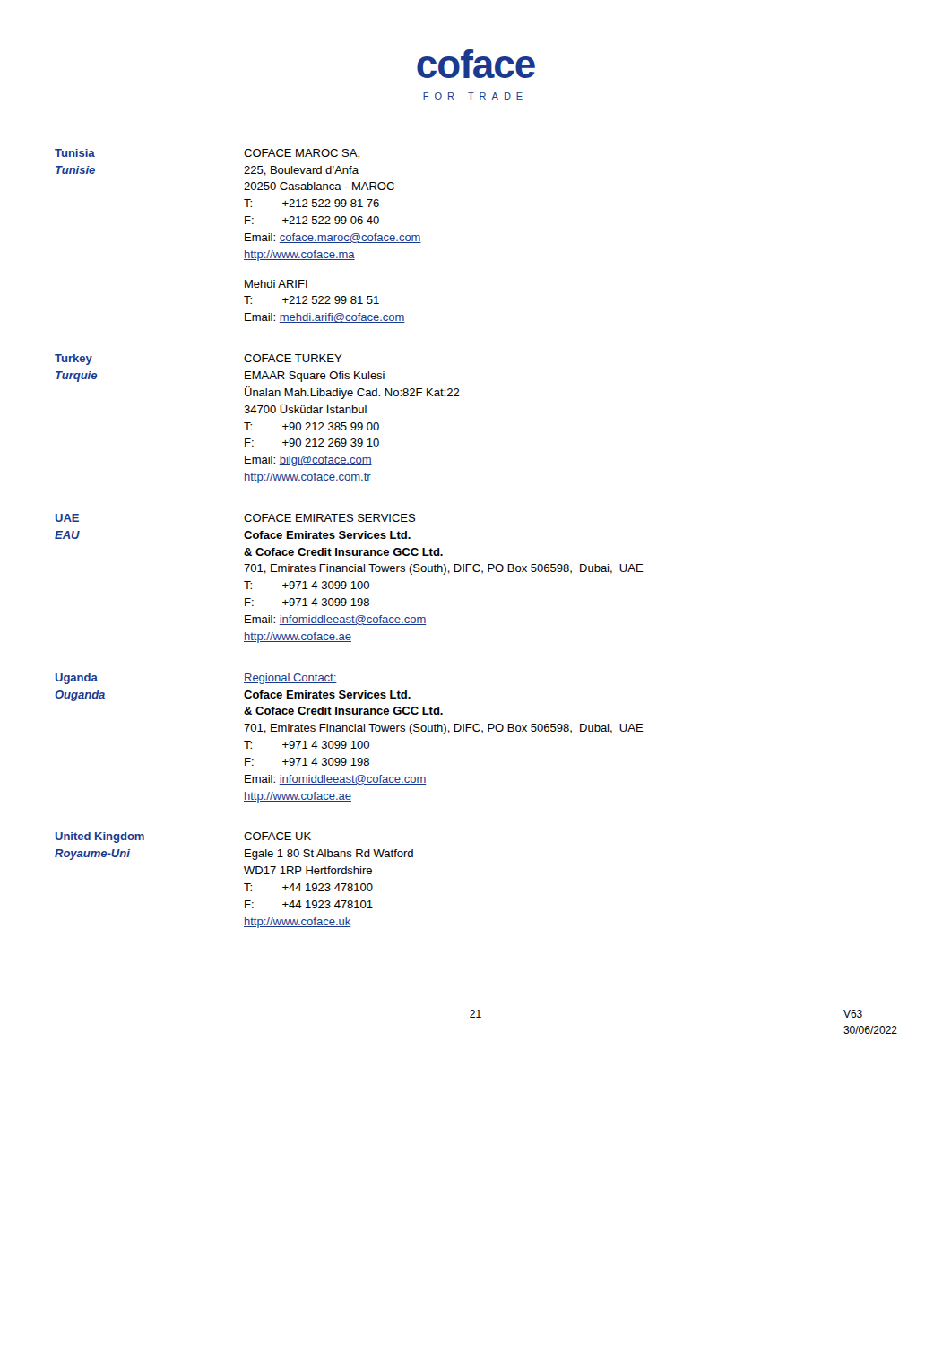coface
FOR TRADE
| Tunisia Tunisie | COFACE MAROC SA, 225, Boulevard d’Anfa 20250 Casablanca - MAROC T: +212 522 99 81 76 F: +212 522 99 06 40 Email: coface.maroc@coface.com http://www.coface.ma Mehdi ARIFI T: +212 522 99 81 51 Email: mehdi.arifi@coface.com |
| Turkey Turquie | COFACE TURKEY EMAAR Square Ofis Kulesi Ünalan Mah.Libadiye Cad. No:82F Kat:22 34700 Üsküdar İstanbul T: +90 212 385 99 00 F: +90 212 269 39 10 Email: bilgi@coface.com http://www.coface.com.tr |
| UAE EAU | COFACE EMIRATES SERVICES Coface Emirates Services Ltd. & Coface Credit Insurance GCC Ltd. 701, Emirates Financial Towers (South), DIFC, PO Box 506598, Dubai, UAE T: +971 4 3099 100 F: +971 4 3099 198 Email: infomiddleeast@coface.com http://www.coface.ae |
| Uganda Ouganda | Regional Contact: Coface Emirates Services Ltd. & Coface Credit Insurance GCC Ltd. 701, Emirates Financial Towers (South), DIFC, PO Box 506598, Dubai, UAE T: +971 4 3099 100 F: +971 4 3099 198 Email: infomiddleeast@coface.com http://www.coface.ae |
| United Kingdom Royaume-Uni | COFACE UK Egale 1 80 St Albans Rd Watford WD17 1RP Hertfordshire T: +44 1923 478100 F: +44 1923 478101 http://www.coface.uk |
21
V63
30/06/2022